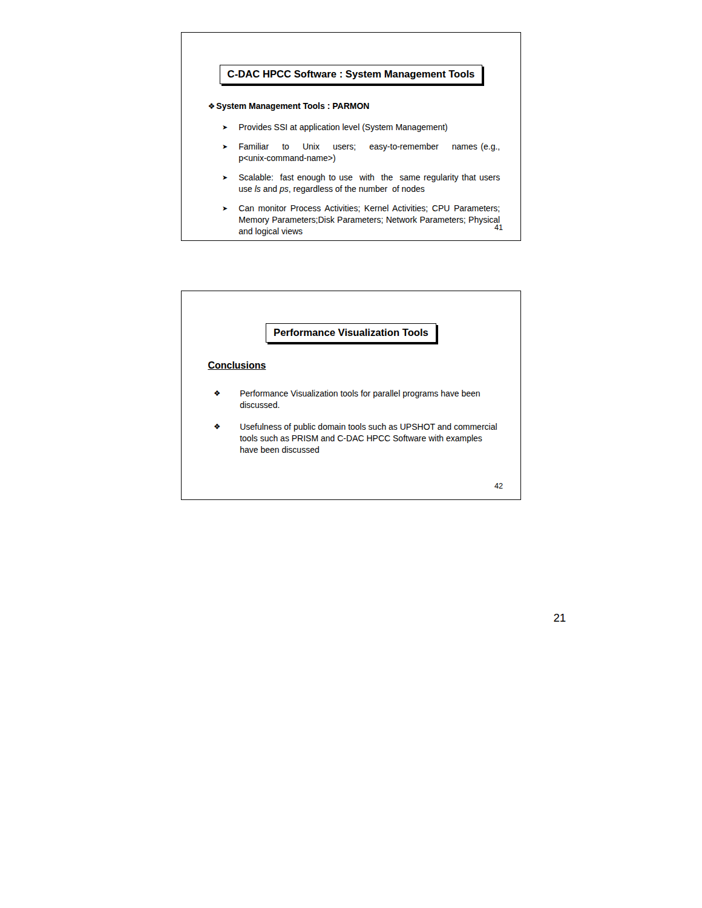C-DAC HPCC Software : System Management Tools
❖System Management Tools : PARMON
Provides SSI at application level (System Management)
Familiar to Unix users; easy-to-remember names (e.g., p<unix-command-name>)
Scalable: fast enough to use with the same regularity that users use ls and ps, regardless of the number of nodes
Can monitor Process Activities; Kernel Activities; CPU Parameters; Memory Parameters;Disk Parameters; Network Parameters; Physical and logical views
41
Performance Visualization Tools
Conclusions
Performance Visualization tools for parallel programs have been discussed.
Usefulness of public domain tools such as UPSHOT and commercial tools such as PRISM and C-DAC HPCC Software with examples have been discussed
42
21